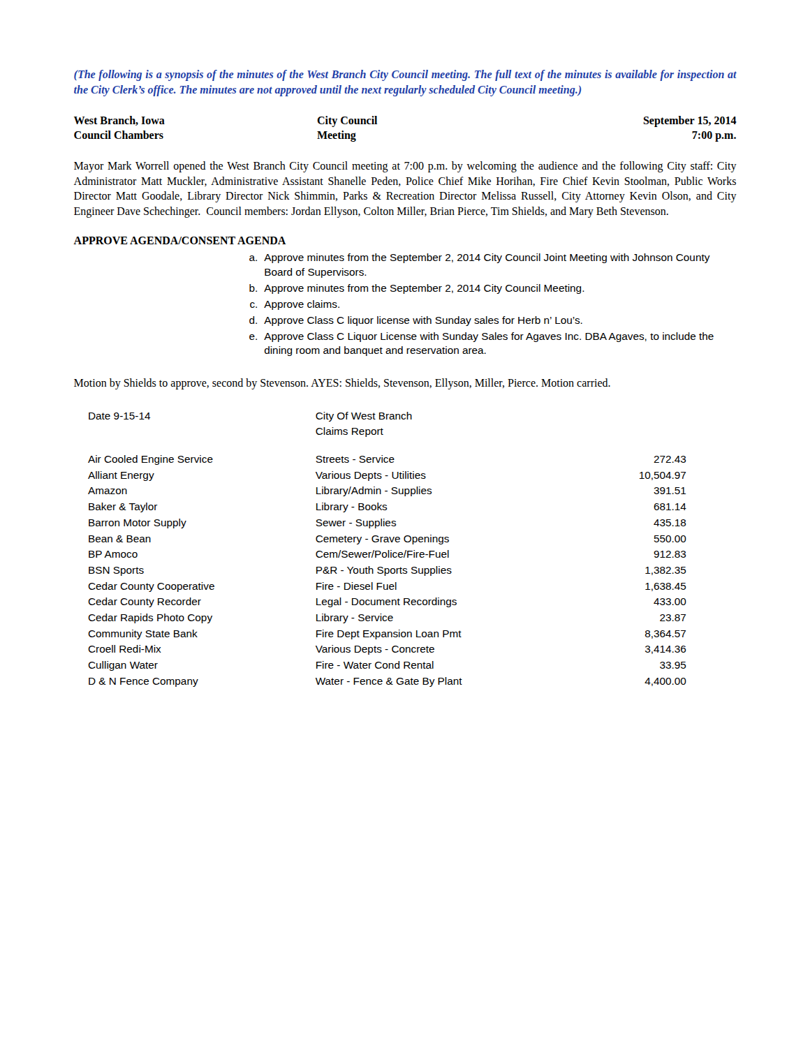(The following is a synopsis of the minutes of the West Branch City Council meeting. The full text of the minutes is available for inspection at the City Clerk’s office. The minutes are not approved until the next regularly scheduled City Council meeting.)
| West Branch, Iowa | City Council | September 15, 2014 |
| Council Chambers | Meeting | 7:00 p.m. |
Mayor Mark Worrell opened the West Branch City Council meeting at 7:00 p.m. by welcoming the audience and the following City staff: City Administrator Matt Muckler, Administrative Assistant Shanelle Peden, Police Chief Mike Horihan, Fire Chief Kevin Stoolman, Public Works Director Matt Goodale, Library Director Nick Shimmin, Parks & Recreation Director Melissa Russell, City Attorney Kevin Olson, and City Engineer Dave Schechinger. Council members: Jordan Ellyson, Colton Miller, Brian Pierce, Tim Shields, and Mary Beth Stevenson.
APPROVE AGENDA/CONSENT AGENDA
Approve minutes from the September 2, 2014 City Council Joint Meeting with Johnson County Board of Supervisors.
Approve minutes from the September 2, 2014 City Council Meeting.
Approve claims.
Approve Class C liquor license with Sunday sales for Herb n’ Lou’s.
Approve Class C Liquor License with Sunday Sales for Agaves Inc. DBA Agaves, to include the dining room and banquet and reservation area.
Motion by Shields to approve, second by Stevenson. AYES: Shields, Stevenson, Ellyson, Miller, Pierce. Motion carried.
| Date 9-15-14 | City Of West Branch | |
| | Claims Report | |
| Air Cooled Engine Service | Streets - Service | 272.43 |
| Alliant Energy | Various Depts - Utilities | 10,504.97 |
| Amazon | Library/Admin - Supplies | 391.51 |
| Baker & Taylor | Library - Books | 681.14 |
| Barron Motor Supply | Sewer - Supplies | 435.18 |
| Bean & Bean | Cemetery - Grave Openings | 550.00 |
| BP Amoco | Cem/Sewer/Police/Fire-Fuel | 912.83 |
| BSN Sports | P&R - Youth Sports Supplies | 1,382.35 |
| Cedar County Cooperative | Fire - Diesel Fuel | 1,638.45 |
| Cedar County Recorder | Legal - Document Recordings | 433.00 |
| Cedar Rapids Photo Copy | Library - Service | 23.87 |
| Community State Bank | Fire Dept Expansion Loan Pmt | 8,364.57 |
| Croell Redi-Mix | Various Depts - Concrete | 3,414.36 |
| Culligan Water | Fire - Water Cond Rental | 33.95 |
| D & N Fence Company | Water - Fence & Gate By Plant | 4,400.00 |